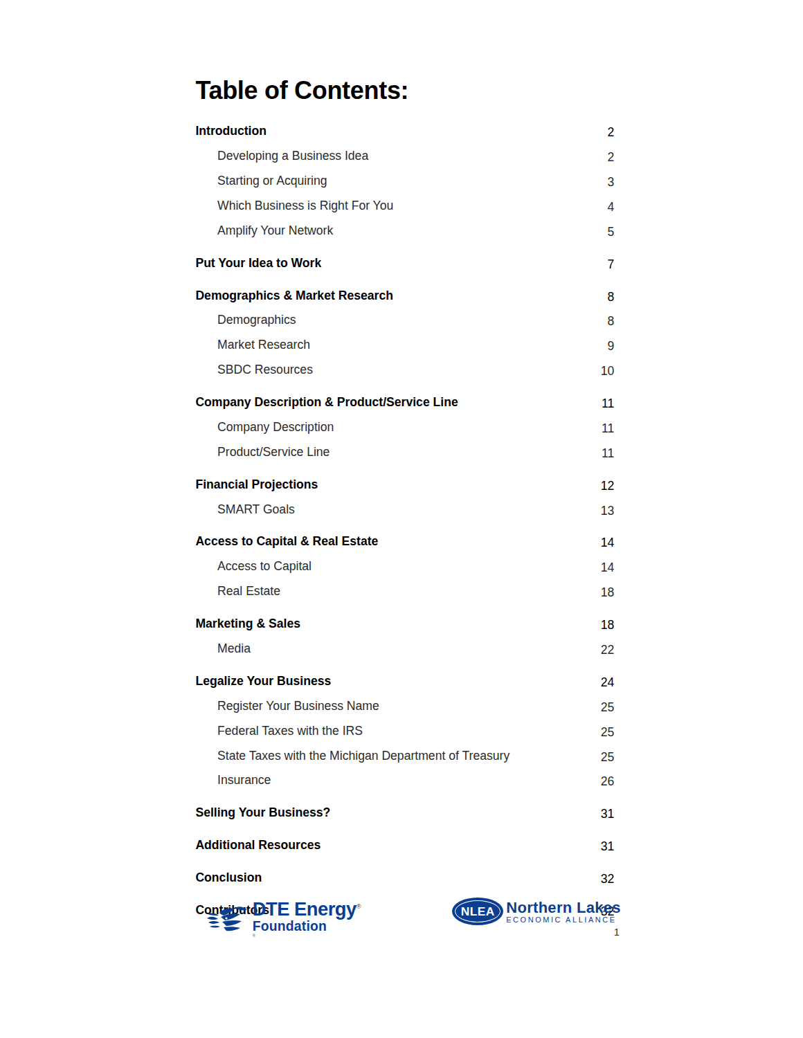Table of Contents:
| Introduction | 2 |
| Developing a Business Idea | 2 |
| Starting or Acquiring | 3 |
| Which Business is Right For You | 4 |
| Amplify Your Network | 5 |
| Put Your Idea to Work | 7 |
| Demographics & Market Research | 8 |
| Demographics | 8 |
| Market Research | 9 |
| SBDC Resources | 10 |
| Company Description & Product/Service Line | 11 |
| Company Description | 11 |
| Product/Service Line | 11 |
| Financial Projections | 12 |
| SMART Goals | 13 |
| Access to Capital & Real Estate | 14 |
| Access to Capital | 14 |
| Real Estate | 18 |
| Marketing & Sales | 18 |
| Media | 22 |
| Legalize Your Business | 24 |
| Register Your Business Name | 25 |
| Federal Taxes with the IRS | 25 |
| State Taxes with the Michigan Department of Treasury | 25 |
| Insurance | 26 |
| Selling Your Business? | 31 |
| Additional Resources | 31 |
| Conclusion | 32 |
| Contributors | 32 |
DTE Energy®
Foundation
®
NLEA
Northern Lakes
ECONOMIC ALLIANCE
1